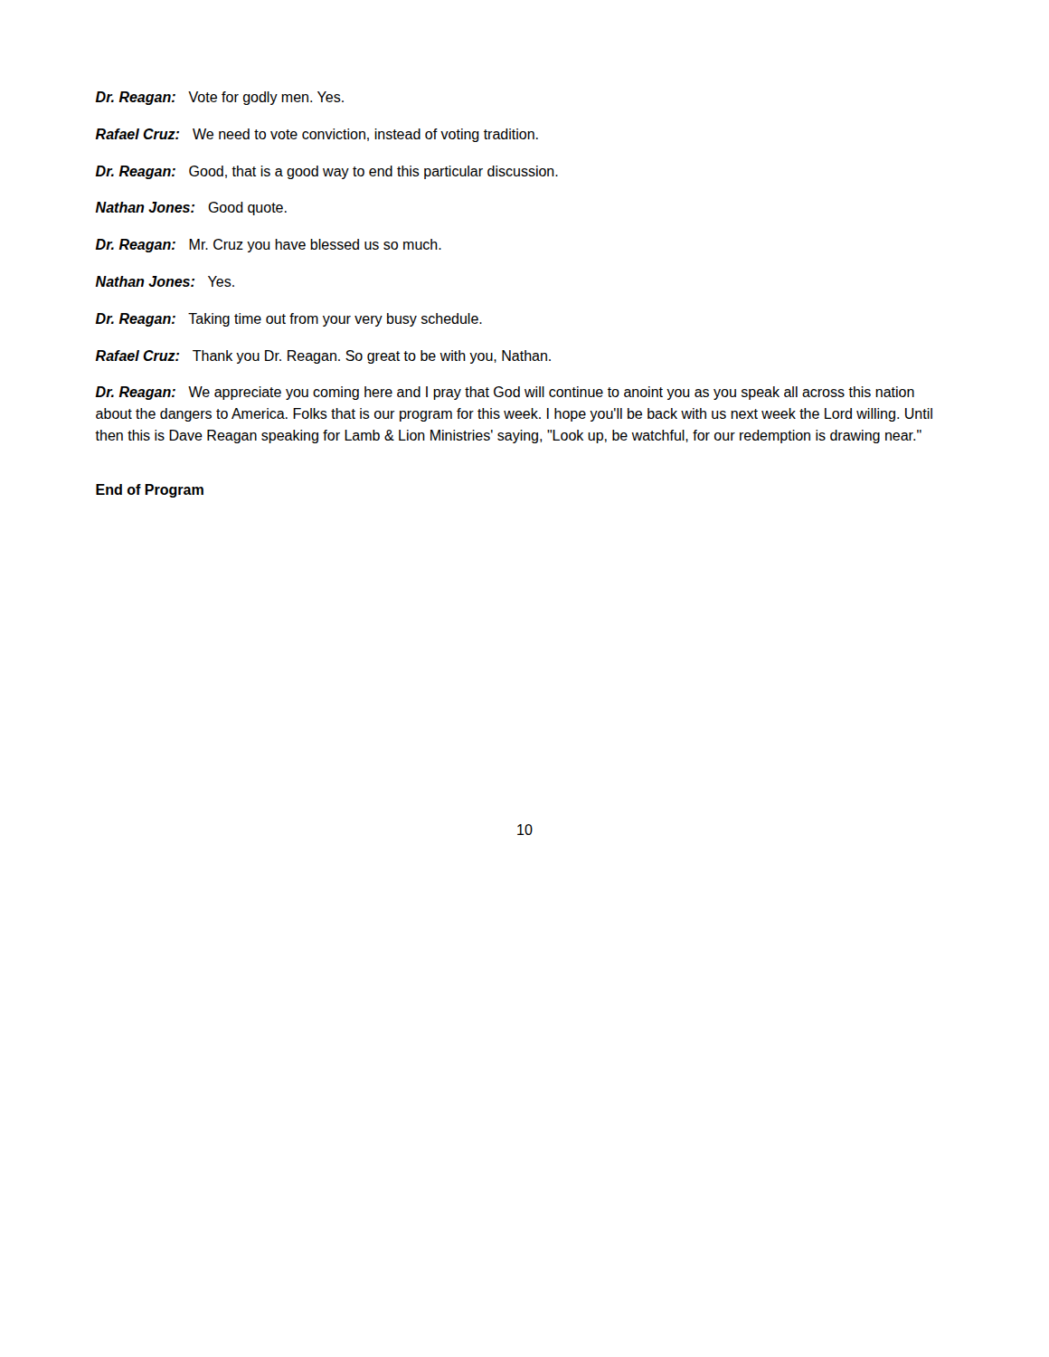Dr. Reagan: Vote for godly men. Yes.
Rafael Cruz: We need to vote conviction, instead of voting tradition.
Dr. Reagan: Good, that is a good way to end this particular discussion.
Nathan Jones: Good quote.
Dr. Reagan: Mr. Cruz you have blessed us so much.
Nathan Jones: Yes.
Dr. Reagan: Taking time out from your very busy schedule.
Rafael Cruz: Thank you Dr. Reagan. So great to be with you, Nathan.
Dr. Reagan: We appreciate you coming here and I pray that God will continue to anoint you as you speak all across this nation about the dangers to America. Folks that is our program for this week. I hope you'll be back with us next week the Lord willing. Until then this is Dave Reagan speaking for Lamb & Lion Ministries' saying, "Look up, be watchful, for our redemption is drawing near."
End of Program
10